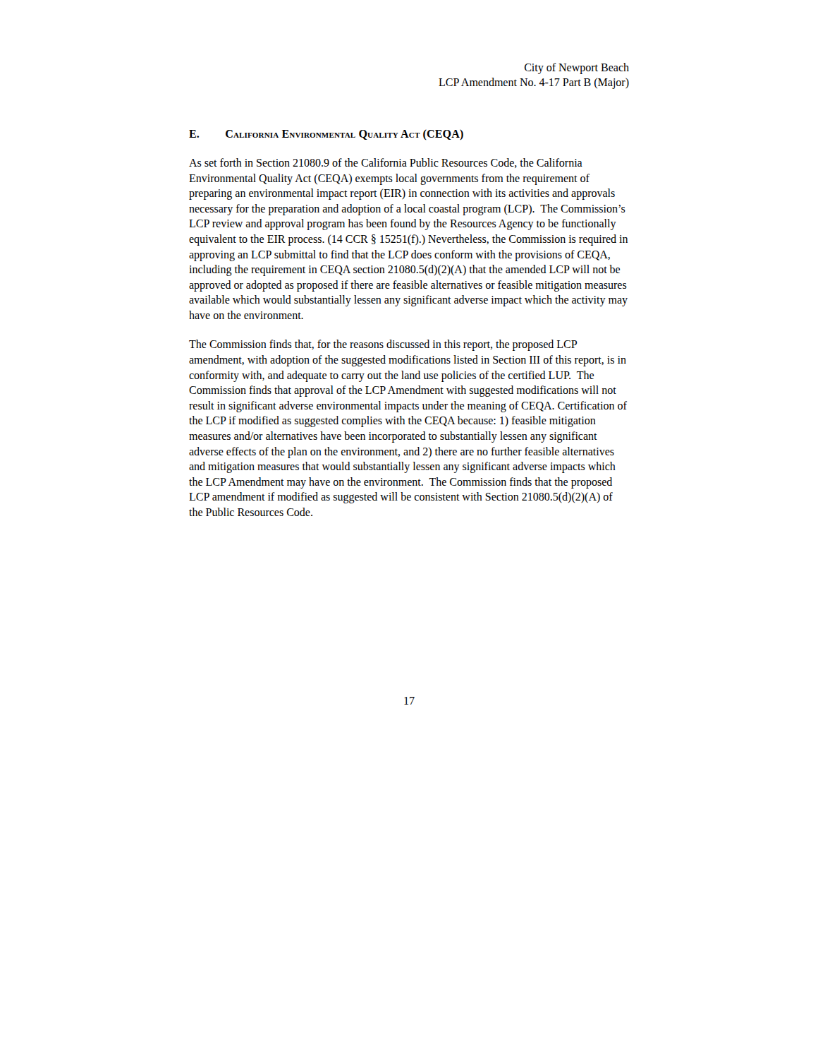City of Newport Beach
LCP Amendment No. 4-17 Part B (Major)
E. California Environmental Quality Act (CEQA)
As set forth in Section 21080.9 of the California Public Resources Code, the California Environmental Quality Act (CEQA) exempts local governments from the requirement of preparing an environmental impact report (EIR) in connection with its activities and approvals necessary for the preparation and adoption of a local coastal program (LCP). The Commission’s LCP review and approval program has been found by the Resources Agency to be functionally equivalent to the EIR process. (14 CCR § 15251(f).) Nevertheless, the Commission is required in approving an LCP submittal to find that the LCP does conform with the provisions of CEQA, including the requirement in CEQA section 21080.5(d)(2)(A) that the amended LCP will not be approved or adopted as proposed if there are feasible alternatives or feasible mitigation measures available which would substantially lessen any significant adverse impact which the activity may have on the environment.
The Commission finds that, for the reasons discussed in this report, the proposed LCP amendment, with adoption of the suggested modifications listed in Section III of this report, is in conformity with, and adequate to carry out the land use policies of the certified LUP. The Commission finds that approval of the LCP Amendment with suggested modifications will not result in significant adverse environmental impacts under the meaning of CEQA. Certification of the LCP if modified as suggested complies with the CEQA because: 1) feasible mitigation measures and/or alternatives have been incorporated to substantially lessen any significant adverse effects of the plan on the environment, and 2) there are no further feasible alternatives and mitigation measures that would substantially lessen any significant adverse impacts which the LCP Amendment may have on the environment. The Commission finds that the proposed LCP amendment if modified as suggested will be consistent with Section 21080.5(d)(2)(A) of the Public Resources Code.
17